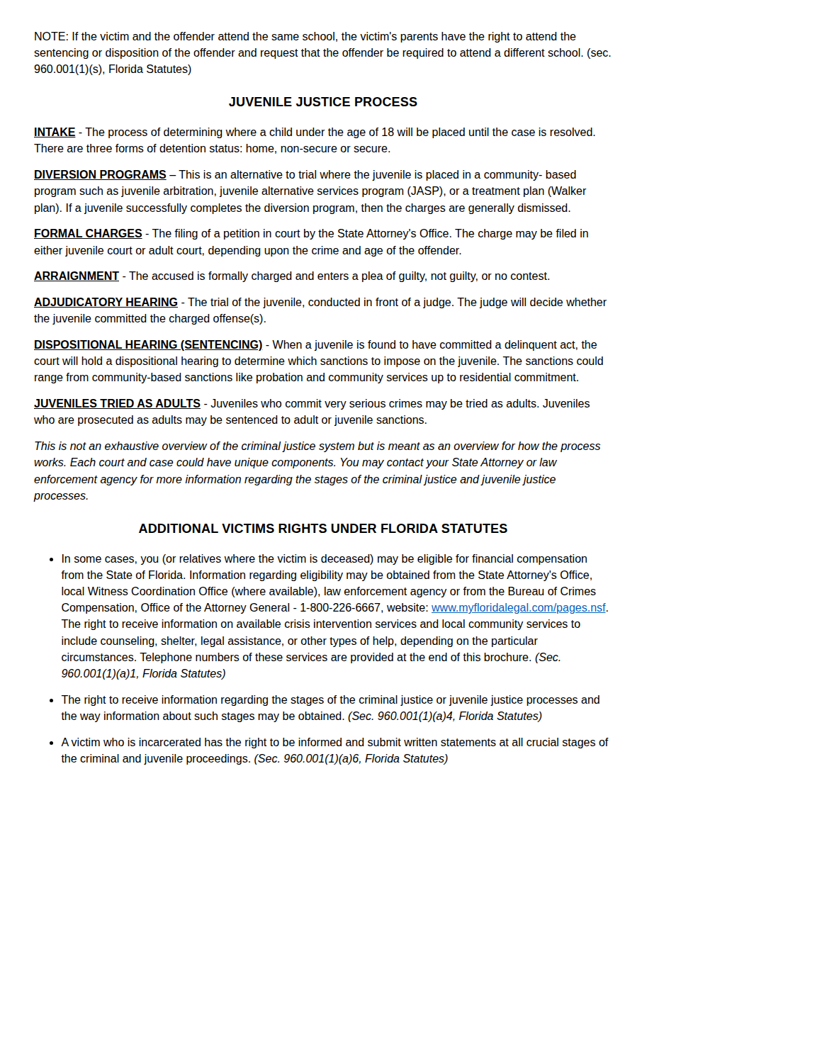NOTE: If the victim and the offender attend the same school, the victim's parents have the right to attend the sentencing or disposition of the offender and request that the offender be required to attend a different school. (sec. 960.001(1)(s), Florida Statutes)
JUVENILE JUSTICE PROCESS
INTAKE - The process of determining where a child under the age of 18 will be placed until the case is resolved. There are three forms of detention status: home, non-secure or secure.
DIVERSION PROGRAMS – This is an alternative to trial where the juvenile is placed in a community- based program such as juvenile arbitration, juvenile alternative services program (JASP), or a treatment plan (Walker plan). If a juvenile successfully completes the diversion program, then the charges are generally dismissed.
FORMAL CHARGES - The filing of a petition in court by the State Attorney's Office. The charge may be filed in either juvenile court or adult court, depending upon the crime and age of the offender.
ARRAIGNMENT - The accused is formally charged and enters a plea of guilty, not guilty, or no contest.
ADJUDICATORY HEARING - The trial of the juvenile, conducted in front of a judge. The judge will decide whether the juvenile committed the charged offense(s).
DISPOSITIONAL HEARING (SENTENCING) - When a juvenile is found to have committed a delinquent act, the court will hold a dispositional hearing to determine which sanctions to impose on the juvenile. The sanctions could range from community-based sanctions like probation and community services up to residential commitment.
JUVENILES TRIED AS ADULTS - Juveniles who commit very serious crimes may be tried as adults. Juveniles who are prosecuted as adults may be sentenced to adult or juvenile sanctions.
This is not an exhaustive overview of the criminal justice system but is meant as an overview for how the process works. Each court and case could have unique components. You may contact your State Attorney or law enforcement agency for more information regarding the stages of the criminal justice and juvenile justice processes.
ADDITIONAL VICTIMS RIGHTS UNDER FLORIDA STATUTES
In some cases, you (or relatives where the victim is deceased) may be eligible for financial compensation from the State of Florida. Information regarding eligibility may be obtained from the State Attorney's Office, local Witness Coordination Office (where available), law enforcement agency or from the Bureau of Crimes Compensation, Office of the Attorney General - 1-800-226-6667, website: www.myfloridalegal.com/pages.nsf. The right to receive information on available crisis intervention services and local community services to include counseling, shelter, legal assistance, or other types of help, depending on the particular circumstances. Telephone numbers of these services are provided at the end of this brochure. (Sec. 960.001(1)(a)1, Florida Statutes)
The right to receive information regarding the stages of the criminal justice or juvenile justice processes and the way information about such stages may be obtained. (Sec. 960.001(1)(a)4, Florida Statutes)
A victim who is incarcerated has the right to be informed and submit written statements at all crucial stages of the criminal and juvenile proceedings. (Sec. 960.001(1)(a)6, Florida Statutes)